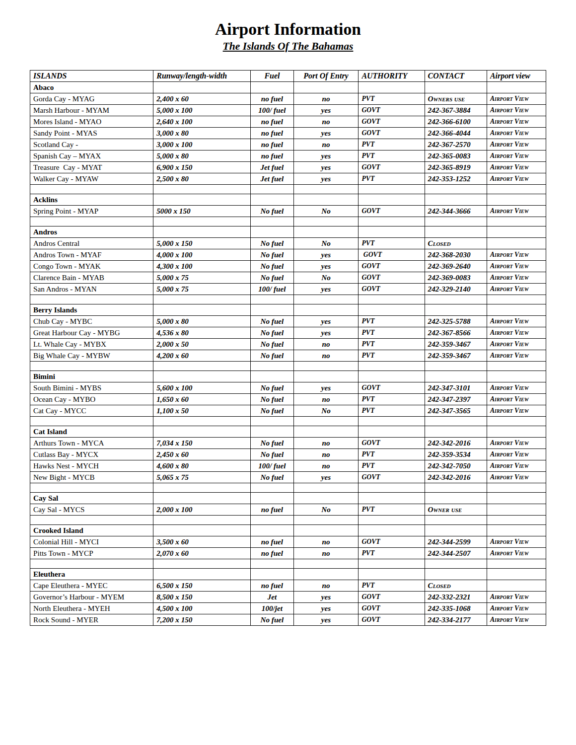Airport Information
The Islands Of The Bahamas
| ISLANDS | Runway/length-width | Fuel | Port Of Entry | AUTHORITY | CONTACT | Airport view |
| --- | --- | --- | --- | --- | --- | --- |
| Abaco | | | | | | |
| Gorda Cay - MYAG | 2,400 x 60 | no fuel | no | PVT | Owners use | Airport View |
| Marsh Harbour - MYAM | 5,000 x 100 | 100/ fuel | yes | GOVT | 242-367-3884 | Airport View |
| Mores Island - MYAO | 2,640 x 100 | no fuel | no | GOVT | 242-366-6100 | Airport View |
| Sandy Point - MYAS | 3,000 x 80 | no fuel | yes | GOVT | 242-366-4044 | Airport View |
| Scotland Cay - | 3,000 x 100 | no fuel | no | PVT | 242-367-2570 | Airport View |
| Spanish Cay – MYAX | 5,000 x 80 | no fuel | yes | PVT | 242-365-0083 | Airport View |
| Treasure Cay - MYAT | 6,900 x 150 | Jet fuel | yes | GOVT | 242-365-8919 | Airport View |
| Walker Cay - MYAW | 2,500 x 80 | Jet fuel | yes | PVT | 242-353-1252 | Airport View |
| Acklins | | | | | | |
| Spring Point - MYAP | 5000 x 150 | No fuel | No | GOVT | 242-344-3666 | Airport View |
| Andros | | | | | | |
| Andros Central | 5,000 x 150 | No fuel | No | PVT | Closed | |
| Andros Town - MYAF | 4,000 x 100 | No fuel | yes | GOVT | 242-368-2030 | Airport View |
| Congo Town - MYAK | 4,300 x 100 | No fuel | yes | GOVT | 242-369-2640 | Airport View |
| Clarence Bain - MYAB | 5,000 x 75 | No fuel | No | GOVT | 242-369-0083 | Airport View |
| San Andros - MYAN | 5,000 x 75 | 100/ fuel | yes | GOVT | 242-329-2140 | Airport View |
| Berry Islands | | | | | | |
| Chub Cay - MYBC | 5,000 x 80 | No fuel | yes | PVT | 242-325-5788 | Airport View |
| Great Harbour Cay - MYBG | 4,536 x 80 | No fuel | yes | PVT | 242-367-8566 | Airport View |
| Lt. Whale Cay - MYBX | 2,000 x 50 | No fuel | no | PVT | 242-359-3467 | Airport View |
| Big Whale Cay - MYBW | 4,200 x 60 | No fuel | no | PVT | 242-359-3467 | Airport View |
| Bimini | | | | | | |
| South Bimini - MYBS | 5,600 x 100 | No fuel | yes | GOVT | 242-347-3101 | Airport View |
| Ocean Cay - MYBO | 1,650 x 60 | No fuel | no | PVT | 242-347-2397 | Airport View |
| Cat Cay - MYCC | 1,100 x 50 | No fuel | No | PVT | 242-347-3565 | Airport View |
| Cat Island | | | | | | |
| Arthurs Town - MYCA | 7,034 x 150 | No fuel | no | GOVT | 242-342-2016 | Airport View |
| Cutlass Bay - MYCX | 2,450 x 60 | No fuel | no | PVT | 242-359-3534 | Airport View |
| Hawks Nest - MYCH | 4,600 x 80 | 100/ fuel | no | PVT | 242-342-7050 | Airport View |
| New Bight - MYCB | 5,065 x 75 | No fuel | yes | GOVT | 242-342-2016 | Airport View |
| Cay Sal | | | | | | |
| Cay Sal - MYCS | 2,000 x 100 | no fuel | No | PVT | Owner use | |
| Crooked Island | | | | | | |
| Colonial Hill - MYCI | 3,500 x 60 | no fuel | no | GOVT | 242-344-2599 | Airport View |
| Pitts Town - MYCP | 2,070 x 60 | no fuel | no | PVT | 242-344-2507 | Airport View |
| Eleuthera | | | | | | |
| Cape Eleuthera - MYEC | 6,500 x 150 | no fuel | no | PVT | Closed | |
| Governor’s Harbour - MYEM | 8,500 x 150 | Jet | yes | GOVT | 242-332-2321 | Airport View |
| North Eleuthera - MYEH | 4,500 x 100 | 100/jet | yes | GOVT | 242-335-1068 | Airport View |
| Rock Sound - MYER | 7,200 x 150 | No fuel | yes | GOVT | 242-334-2177 | Airport View |